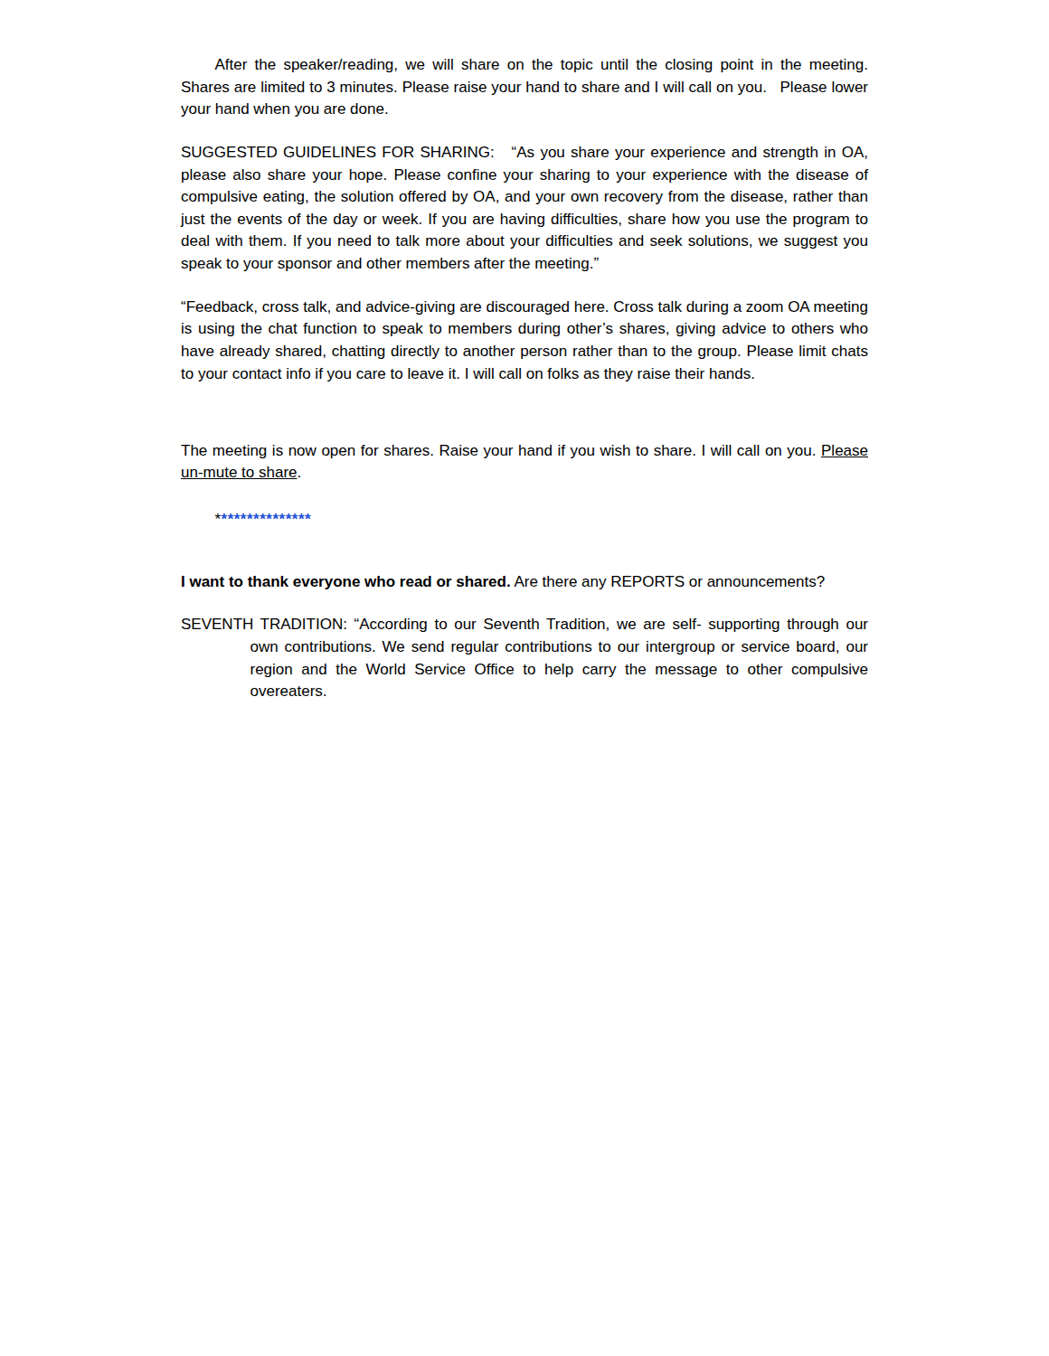After the speaker/reading, we will share on the topic until the closing point in the meeting. Shares are limited to 3 minutes. Please raise your hand to share and I will call on you. Please lower your hand when you are done.
SUGGESTED GUIDELINES FOR SHARING: “As you share your experience and strength in OA, please also share your hope. Please confine your sharing to your experience with the disease of compulsive eating, the solution offered by OA, and your own recovery from the disease, rather than just the events of the day or week. If you are having difficulties, share how you use the program to deal with them. If you need to talk more about your difficulties and seek solutions, we suggest you speak to your sponsor and other members after the meeting.”
“Feedback, cross talk, and advice-giving are discouraged here. Cross talk during a zoom OA meeting is using the chat function to speak to members during other’s shares, giving advice to others who have already shared, chatting directly to another person rather than to the group. Please limit chats to your contact info if you care to leave it. I will call on folks as they raise their hands.
The meeting is now open for shares. Raise your hand if you wish to share. I will call on you. Please un-mute to share.
***************
I want to thank everyone who read or shared. Are there any REPORTS or announcements?
SEVENTH TRADITION: “According to our Seventh Tradition, we are self- supporting through our own contributions. We send regular contributions to our intergroup or service board, our region and the World Service Office to help carry the message to other compulsive overeaters.